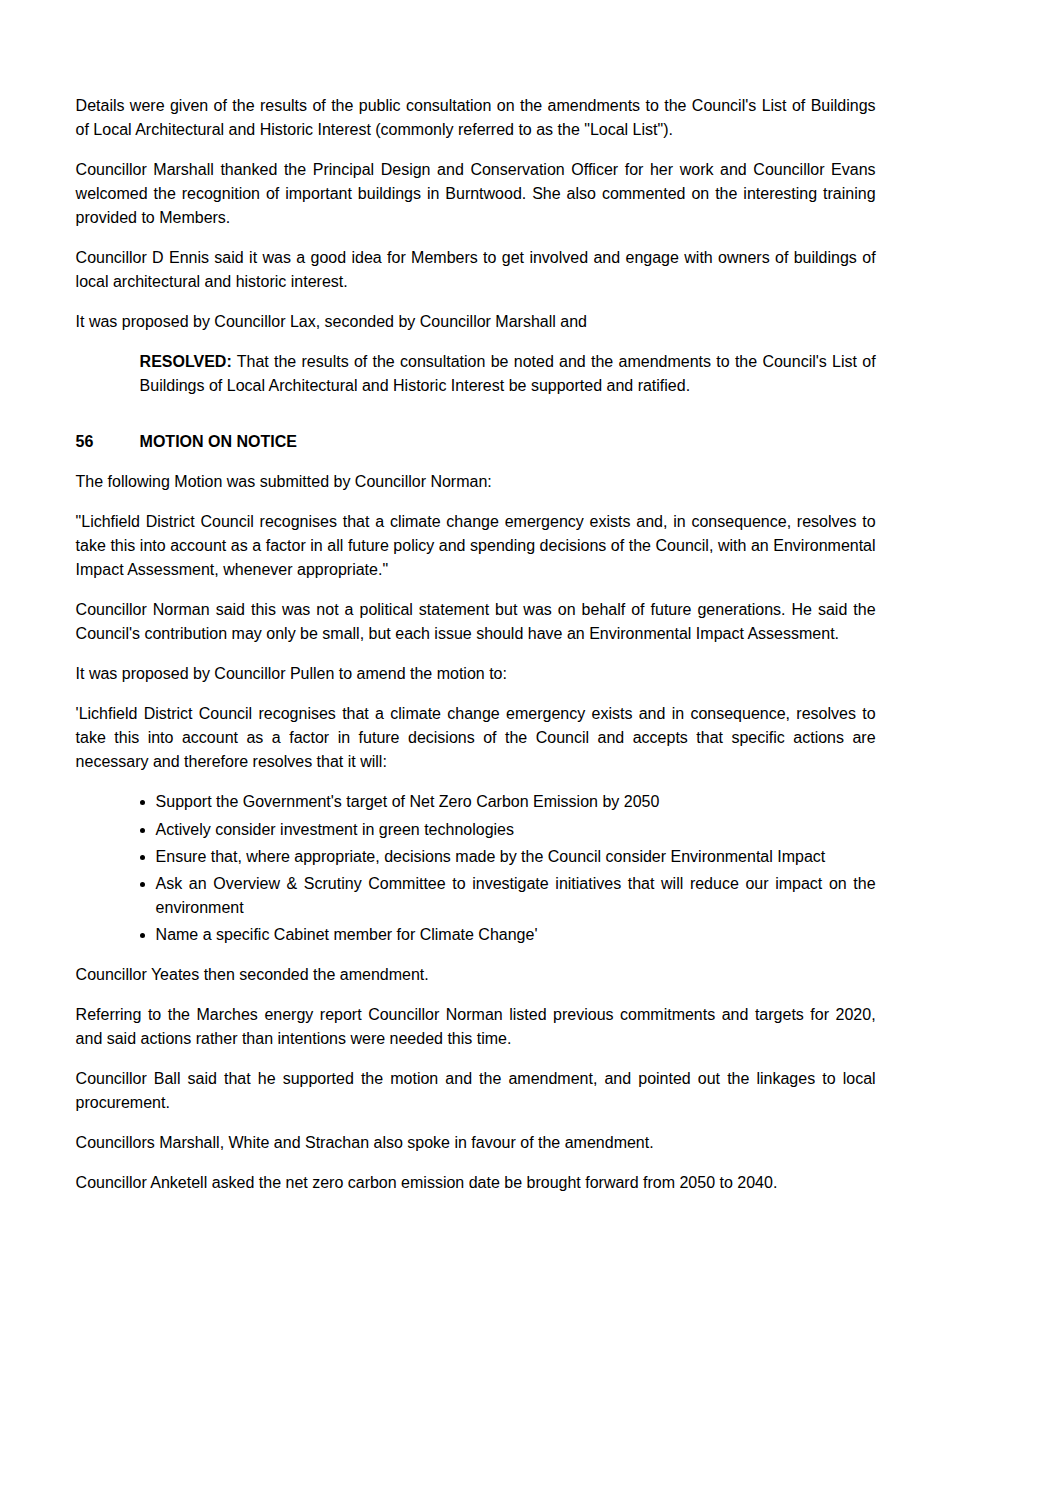Details were given of the results of the public consultation on the amendments to the Council's List of Buildings of Local Architectural and Historic Interest (commonly referred to as the "Local List").
Councillor Marshall thanked the Principal Design and Conservation Officer for her work and Councillor Evans welcomed the recognition of important buildings in Burntwood. She also commented on the interesting training provided to Members.
Councillor D Ennis said it was a good idea for Members to get involved and engage with owners of buildings of local architectural and historic interest.
It was proposed by Councillor Lax, seconded by Councillor Marshall and
RESOLVED: That the results of the consultation be noted and the amendments to the Council's List of Buildings of Local Architectural and Historic Interest be supported and ratified.
56 Motion on Notice
The following Motion was submitted by Councillor Norman:
"Lichfield District Council recognises that a climate change emergency exists and, in consequence, resolves to take this into account as a factor in all future policy and spending decisions of the Council, with an Environmental Impact Assessment, whenever appropriate."
Councillor Norman said this was not a political statement but was on behalf of future generations. He said the Council's contribution may only be small, but each issue should have an Environmental Impact Assessment.
It was proposed by Councillor Pullen to amend the motion to:
'Lichfield District Council recognises that a climate change emergency exists and in consequence, resolves to take this into account as a factor in future decisions of the Council and accepts that specific actions are necessary and therefore resolves that it will:
Support the Government's target of Net Zero Carbon Emission by 2050
Actively consider investment in green technologies
Ensure that, where appropriate, decisions made by the Council consider Environmental Impact
Ask an Overview & Scrutiny Committee to investigate initiatives that will reduce our impact on the environment
Name a specific Cabinet member for Climate Change'
Councillor Yeates then seconded the amendment.
Referring to the Marches energy report Councillor Norman listed previous commitments and targets for 2020, and said actions rather than intentions were needed this time.
Councillor Ball said that he supported the motion and the amendment, and pointed out the linkages to local procurement.
Councillors Marshall, White and Strachan also spoke in favour of the amendment.
Councillor Anketell asked the net zero carbon emission date be brought forward from 2050 to 2040.